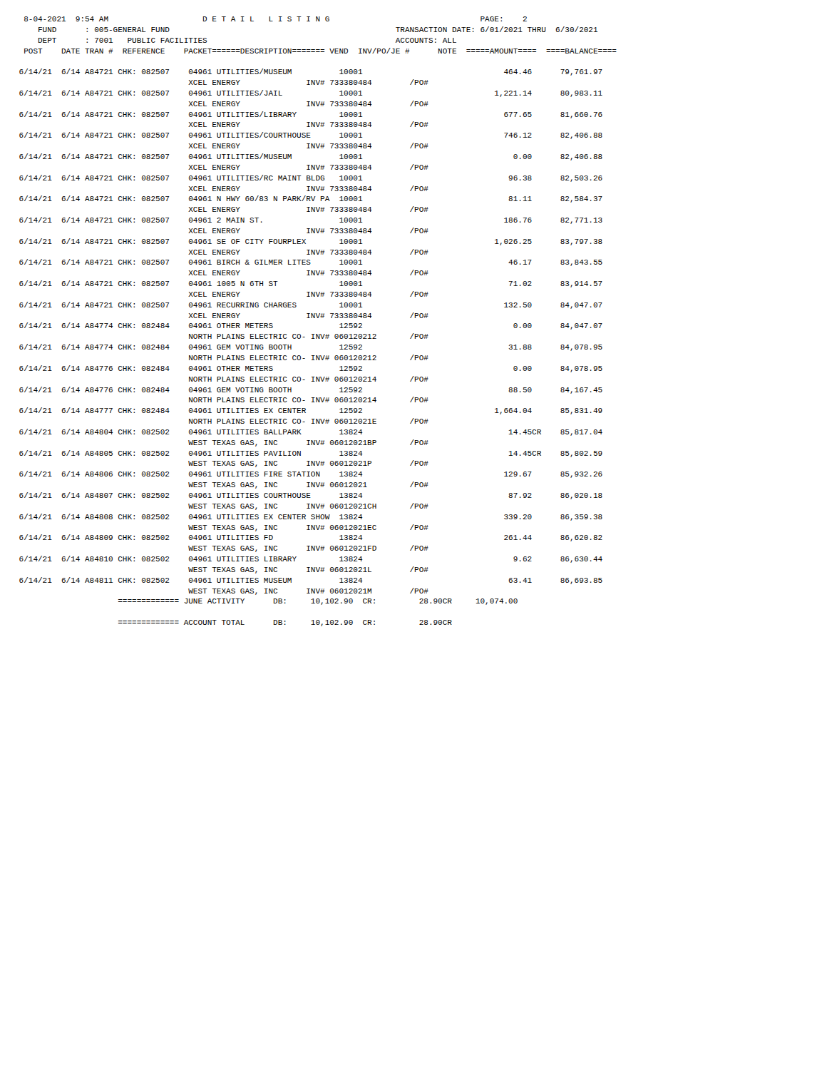8-04-2021  9:54 AM                    D E T A I L   L I S T I N G                                PAGE:    2
     FUND      : 005-GENERAL FUND                                                TRANSACTION DATE: 6/01/2021 THRU  6/30/2021
     DEPT      : 7001   PUBLIC FACILITIES                                        ACCOUNTS: ALL
  POST    DATE TRAN #  REFERENCE    PACKET======DESCRIPTION======= VEND  INV/PO/JE #      NOTE  =====AMOUNT====  ====BALANCE====

 6/14/21  6/14 A84721 CHK: 082507    04961 UTILITIES/MUSEUM          10001                              464.46      79,761.97
                                     XCEL ENERGY              INV# 733380484        /PO#
 6/14/21  6/14 A84721 CHK: 082507    04961 UTILITIES/JAIL            10001                            1,221.14      80,983.11
                                     XCEL ENERGY              INV# 733380484        /PO#
 6/14/21  6/14 A84721 CHK: 082507    04961 UTILITIES/LIBRARY         10001                              677.65      81,660.76
                                     XCEL ENERGY              INV# 733380484        /PO#
 6/14/21  6/14 A84721 CHK: 082507    04961 UTILITIES/COURTHOUSE      10001                              746.12      82,406.88
                                     XCEL ENERGY              INV# 733380484        /PO#
 6/14/21  6/14 A84721 CHK: 082507    04961 UTILITIES/MUSEUM          10001                                0.00      82,406.88
                                     XCEL ENERGY              INV# 733380484        /PO#
 6/14/21  6/14 A84721 CHK: 082507    04961 UTILITIES/RC MAINT BLDG   10001                               96.38      82,503.26
                                     XCEL ENERGY              INV# 733380484        /PO#
 6/14/21  6/14 A84721 CHK: 082507    04961 N HWY 60/83 N PARK/RV PA  10001                               81.11      82,584.37
                                     XCEL ENERGY              INV# 733380484        /PO#
 6/14/21  6/14 A84721 CHK: 082507    04961 2 MAIN ST.                10001                              186.76      82,771.13
                                     XCEL ENERGY              INV# 733380484        /PO#
 6/14/21  6/14 A84721 CHK: 082507    04961 SE OF CITY FOURPLEX       10001                            1,026.25      83,797.38
                                     XCEL ENERGY              INV# 733380484        /PO#
 6/14/21  6/14 A84721 CHK: 082507    04961 BIRCH & GILMER LITES      10001                               46.17      83,843.55
                                     XCEL ENERGY              INV# 733380484        /PO#
 6/14/21  6/14 A84721 CHK: 082507    04961 1005 N 6TH ST             10001                               71.02      83,914.57
                                     XCEL ENERGY              INV# 733380484        /PO#
 6/14/21  6/14 A84721 CHK: 082507    04961 RECURRING CHARGES         10001                              132.50      84,047.07
                                     XCEL ENERGY              INV# 733380484        /PO#
 6/14/21  6/14 A84774 CHK: 082484    04961 OTHER METERS              12592                                0.00      84,047.07
                                     NORTH PLAINS ELECTRIC CO- INV# 060120212       /PO#
 6/14/21  6/14 A84774 CHK: 082484    04961 GEM VOTING BOOTH          12592                               31.88      84,078.95
                                     NORTH PLAINS ELECTRIC CO- INV# 060120212       /PO#
 6/14/21  6/14 A84776 CHK: 082484    04961 OTHER METERS              12592                                0.00      84,078.95
                                     NORTH PLAINS ELECTRIC CO- INV# 060120214       /PO#
 6/14/21  6/14 A84776 CHK: 082484    04961 GEM VOTING BOOTH          12592                               88.50      84,167.45
                                     NORTH PLAINS ELECTRIC CO- INV# 060120214       /PO#
 6/14/21  6/14 A84777 CHK: 082484    04961 UTILITIES EX CENTER       12592                            1,664.04      85,831.49
                                     NORTH PLAINS ELECTRIC CO- INV# 06012021E       /PO#
 6/14/21  6/14 A84804 CHK: 082502    04961 UTILITIES BALLPARK        13824                               14.45CR    85,817.04
                                     WEST TEXAS GAS, INC      INV# 06012021BP       /PO#
 6/14/21  6/14 A84805 CHK: 082502    04961 UTILITIES PAVILION        13824                               14.45CR    85,802.59
                                     WEST TEXAS GAS, INC      INV# 06012021P        /PO#
 6/14/21  6/14 A84806 CHK: 082502    04961 UTILITIES FIRE STATION    13824                              129.67      85,932.26
                                     WEST TEXAS GAS, INC      INV# 06012021         /PO#
 6/14/21  6/14 A84807 CHK: 082502    04961 UTILITIES COURTHOUSE      13824                               87.92      86,020.18
                                     WEST TEXAS GAS, INC      INV# 06012021CH       /PO#
 6/14/21  6/14 A84808 CHK: 082502    04961 UTILITIES EX CENTER SHOW  13824                              339.20      86,359.38
                                     WEST TEXAS GAS, INC      INV# 06012021EC       /PO#
 6/14/21  6/14 A84809 CHK: 082502    04961 UTILITIES FD              13824                              261.44      86,620.82
                                     WEST TEXAS GAS, INC      INV# 06012021FD       /PO#
 6/14/21  6/14 A84810 CHK: 082502    04961 UTILITIES LIBRARY         13824                                9.62      86,630.44
                                     WEST TEXAS GAS, INC      INV# 06012021L        /PO#
 6/14/21  6/14 A84811 CHK: 082502    04961 UTILITIES MUSEUM          13824                               63.41      86,693.85
                                     WEST TEXAS GAS, INC      INV# 06012021M        /PO#
                      ============= JUNE ACTIVITY      DB:     10,102.90  CR:         28.90CR     10,074.00

                      ============= ACCOUNT TOTAL      DB:     10,102.90  CR:         28.90CR